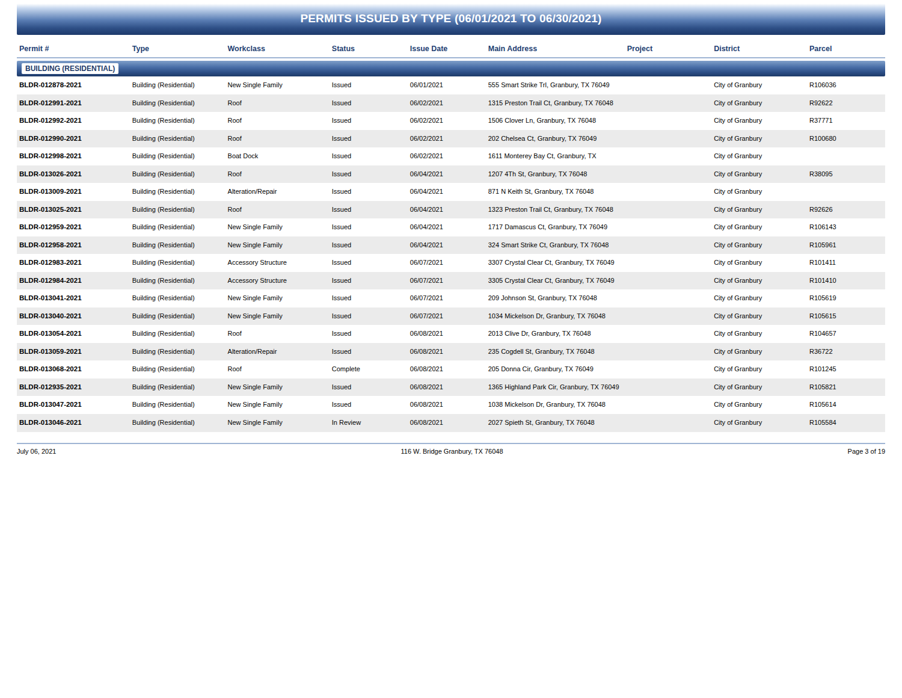PERMITS ISSUED BY TYPE (06/01/2021 TO 06/30/2021)
| Permit # | Type | Workclass | Status | Issue Date | Main Address | Project | District | Parcel |
| --- | --- | --- | --- | --- | --- | --- | --- | --- |
| BUILDING (RESIDENTIAL) |
| BLDR-012878-2021 | Building (Residential) | New Single Family | Issued | 06/01/2021 | 555 Smart Strike Trl, Granbury, TX 76049 | | City of Granbury | R106036 |
| BLDR-012991-2021 | Building (Residential) | Roof | Issued | 06/02/2021 | 1315 Preston Trail Ct, Granbury, TX 76048 | | City of Granbury | R92622 |
| BLDR-012992-2021 | Building (Residential) | Roof | Issued | 06/02/2021 | 1506 Clover Ln, Granbury, TX 76048 | | City of Granbury | R37771 |
| BLDR-012990-2021 | Building (Residential) | Roof | Issued | 06/02/2021 | 202 Chelsea Ct, Granbury, TX 76049 | | City of Granbury | R100680 |
| BLDR-012998-2021 | Building (Residential) | Boat Dock | Issued | 06/02/2021 | 1611 Monterey Bay Ct, Granbury, TX | | City of Granbury | |
| BLDR-013026-2021 | Building (Residential) | Roof | Issued | 06/04/2021 | 1207 4Th St, Granbury, TX 76048 | | City of Granbury | R38095 |
| BLDR-013009-2021 | Building (Residential) | Alteration/Repair | Issued | 06/04/2021 | 871 N Keith St, Granbury, TX 76048 | | City of Granbury | |
| BLDR-013025-2021 | Building (Residential) | Roof | Issued | 06/04/2021 | 1323 Preston Trail Ct, Granbury, TX 76048 | | City of Granbury | R92626 |
| BLDR-012959-2021 | Building (Residential) | New Single Family | Issued | 06/04/2021 | 1717 Damascus Ct, Granbury, TX 76049 | | City of Granbury | R106143 |
| BLDR-012958-2021 | Building (Residential) | New Single Family | Issued | 06/04/2021 | 324 Smart Strike Ct, Granbury, TX 76048 | | City of Granbury | R105961 |
| BLDR-012983-2021 | Building (Residential) | Accessory Structure | Issued | 06/07/2021 | 3307 Crystal Clear Ct, Granbury, TX 76049 | | City of Granbury | R101411 |
| BLDR-012984-2021 | Building (Residential) | Accessory Structure | Issued | 06/07/2021 | 3305 Crystal Clear Ct, Granbury, TX 76049 | | City of Granbury | R101410 |
| BLDR-013041-2021 | Building (Residential) | New Single Family | Issued | 06/07/2021 | 209 Johnson St, Granbury, TX 76048 | | City of Granbury | R105619 |
| BLDR-013040-2021 | Building (Residential) | New Single Family | Issued | 06/07/2021 | 1034 Mickelson Dr, Granbury, TX 76048 | | City of Granbury | R105615 |
| BLDR-013054-2021 | Building (Residential) | Roof | Issued | 06/08/2021 | 2013 Clive Dr, Granbury, TX 76048 | | City of Granbury | R104657 |
| BLDR-013059-2021 | Building (Residential) | Alteration/Repair | Issued | 06/08/2021 | 235 Cogdell St, Granbury, TX 76048 | | City of Granbury | R36722 |
| BLDR-013068-2021 | Building (Residential) | Roof | Complete | 06/08/2021 | 205 Donna Cir, Granbury, TX 76049 | | City of Granbury | R101245 |
| BLDR-012935-2021 | Building (Residential) | New Single Family | Issued | 06/08/2021 | 1365 Highland Park Cir, Granbury, TX 76049 | | City of Granbury | R105821 |
| BLDR-013047-2021 | Building (Residential) | New Single Family | Issued | 06/08/2021 | 1038 Mickelson Dr, Granbury, TX 76048 | | City of Granbury | R105614 |
| BLDR-013046-2021 | Building (Residential) | New Single Family | In Review | 06/08/2021 | 2027 Spieth St, Granbury, TX 76048 | | City of Granbury | R105584 |
July 06, 2021
116 W. Bridge Granbury, TX 76048
Page 3 of 19